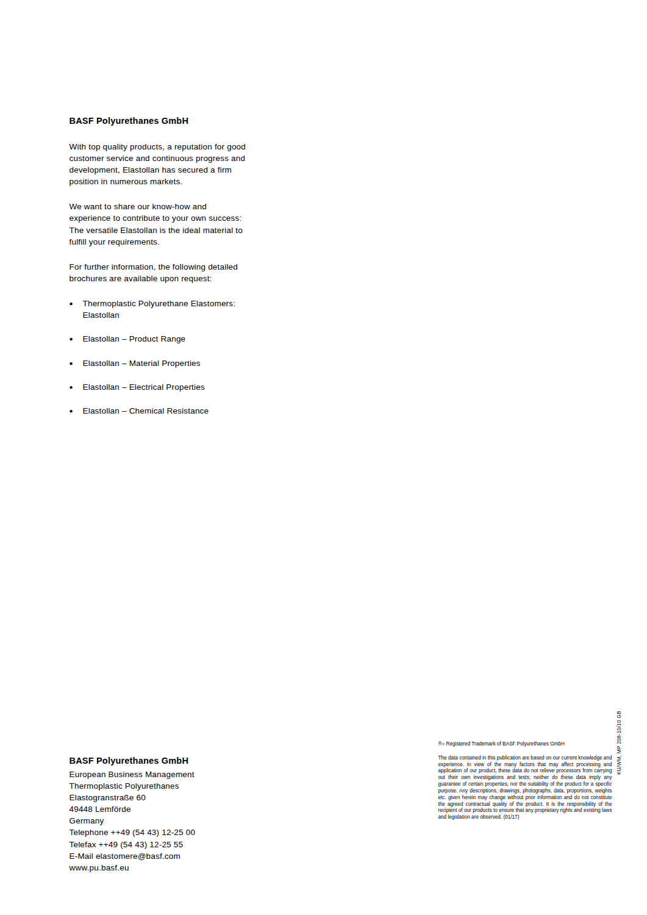BASF Polyurethanes GmbH
With top quality products, a reputation for good customer service and continuous progress and development, Elastollan has secured a firm position in numerous markets.
We want to share our know-how and experience to contribute to your own success: The versatile Elastollan is the ideal material to fulfill your requirements.
For further information, the following detailed brochures are available upon request:
Thermoplastic Polyurethane Elastomers: Elastollan
Elastollan – Product Range
Elastollan – Material Properties
Elastollan – Electrical Properties
Elastollan – Chemical Resistance
BASF Polyurethanes GmbH
European Business Management
Thermoplastic Polyurethanes
Elastogranstraße 60
49448 Lemförde
Germany
Telephone ++49 (54 43) 12-25 00
Telefax ++49 (54 43) 12-25 55
E-Mail elastomere@basf.com
www.pu.basf.eu
®= Registered Trademark of BASF Polyurethanes GmbH
The data contained in this publication are based on our current knowledge and experience. In view of the many factors that may affect processing and application of our product, these data do not relieve processors from carrying out their own investigations and tests; neither do these data imply any guarantee of certain properties, nor the suitability of the product for a specific purpose. Any descriptions, drawings, photographs, data, proportions, weights etc. given herein may change without prior information and do not constitute the agreed contractual quality of the product. It is the responsibility of the recipient of our products to ensure that any proprietary rights and existing laws and legislation are observed. (01/17)
KU/WM, MP 208-10/10 GB